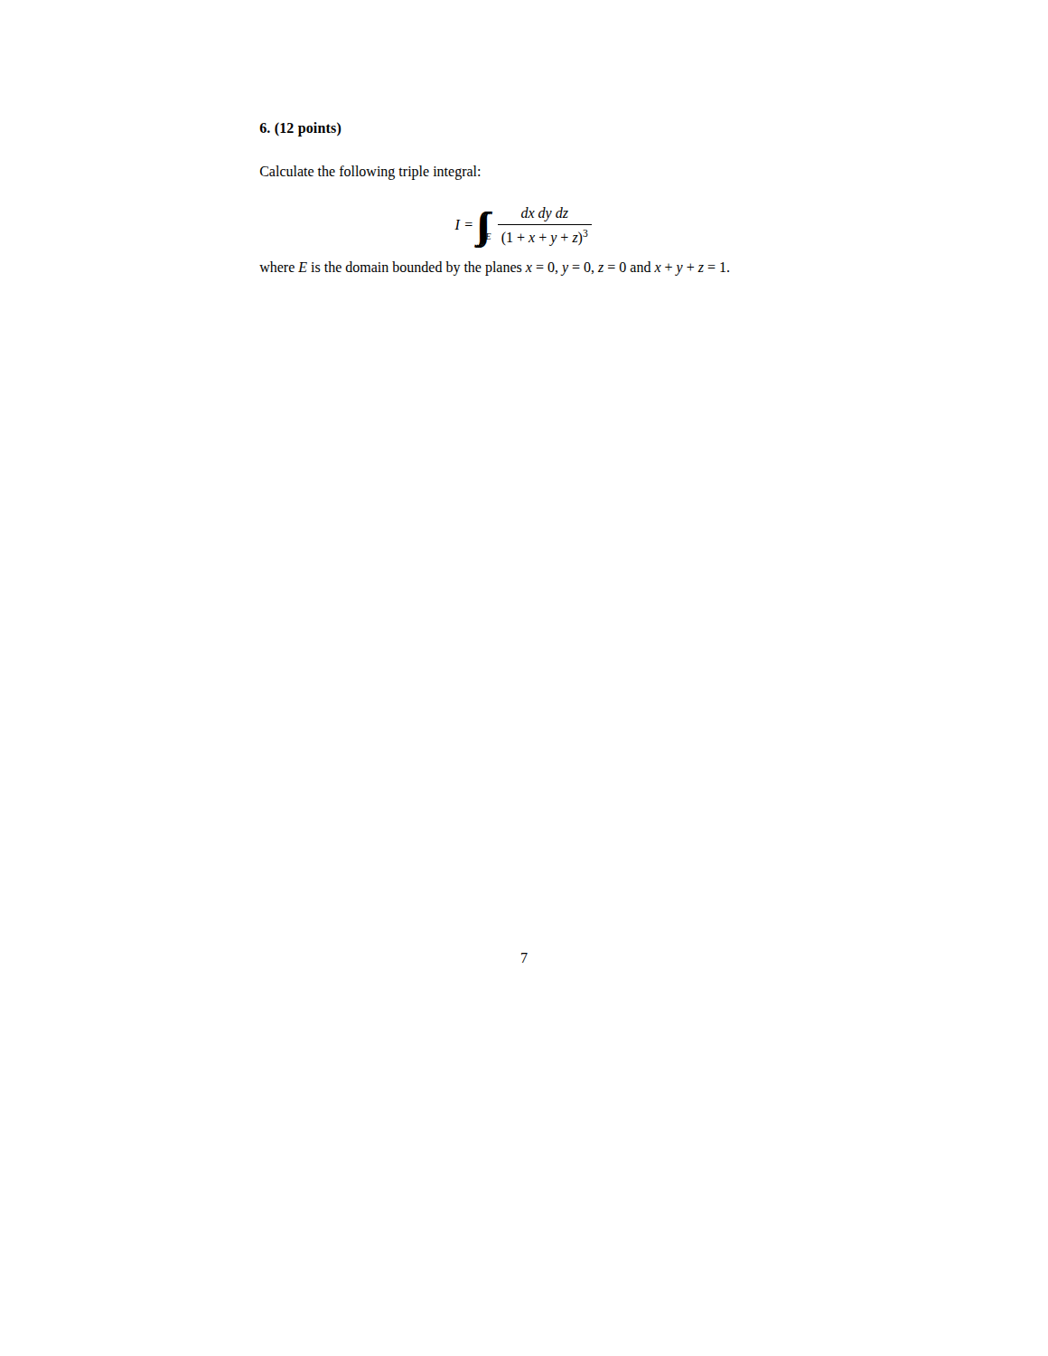6. (12 points)
Calculate the following triple integral:
I= ∫∫∫E dx dy dz (1 + x + y + z)3
where E is the domain bounded by the planes x = 0, y = 0, z = 0 and x + y + z = 1.
7